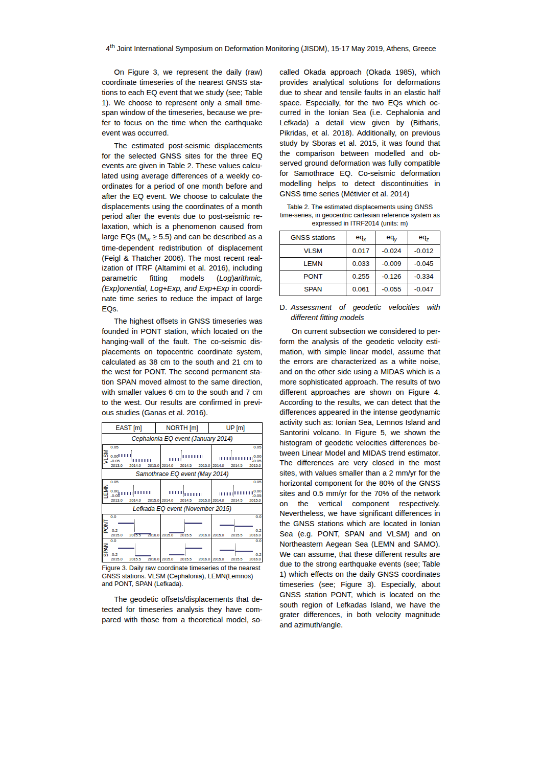4th Joint International Symposium on Deformation Monitoring (JISDM), 15-17 May 2019, Athens, Greece
On Figure 3, we represent the daily (raw) coordinate timeseries of the nearest GNSS stations to each EQ event that we study (see; Table 1). We choose to represent only a small time-span window of the timeseries, because we prefer to focus on the time when the earthquake event was occurred.
The estimated post-seismic displacements for the selected GNSS sites for the three EQ events are given in Table 2. These values calculated using average differences of a weekly coordinates for a period of one month before and after the EQ event. We choose to calculate the displacements using the coordinates of a month period after the events due to post-seismic relaxation, which is a phenomenon caused from large EQs (Mw ≥ 5.5) and can be described as a time-dependent redistribution of displacement (Feigl & Thatcher 2006). The most recent realization of ITRF (Altamimi et al. 2016), including parametric fitting models (Log)arithmic, (Exp)onential, Log+Exp, and Exp+Exp in coordinate time series to reduce the impact of large EQs.
The highest offsets in GNSS timeseries was founded in PONT station, which located on the hanging-wall of the fault. The co-seismic displacements on topocentric coordinate system, calculated as 38 cm to the south and 21 cm to the west for PONT. The second permanent station SPAN moved almost to the same direction, with smaller values 6 cm to the south and 7 cm to the west. Our results are confirmed in previous studies (Ganas et al. 2016).
EAST [m]
NORTH [m]
UP [m]
Cephalonia EQ event (January 2014)
VLSM
0.05 0.00 -0.05
2013.02014.02015.0
2014.02014.52015.0
0.05 0.00 -0.05
2014.02014.52015.0
Samothrace EQ event (May 2014)
LEMN
0.05 0.00 -0.05
2013.02014.02015.0
2014.02014.52015.0
0.05 0.00 -0.05
2014.02014.52015.0
Lefkada EQ event (November 2015)
PONT
0.0 -0.2
2015.02015.52016.0
2015.02015.52016.0
0.0 -0.2
2015.02015.52016.0
SPAN
0.0 -0.2
2015.02015.52016.0
2015.02015.52016.0
0.0 -0.2
2015.02015.52016.0
Figure 3. Daily raw coordinate timeseries of the nearest GNSS stations. VLSM (Cephalonia), LEMN(Lemnos) and PONT, SPAN (Lefkada).
The geodetic offsets/displacements that detected for timeseries analysis they have compared with those from a theoretical model, so-called Okada approach (Okada 1985), which provides analytical solutions for deformations due to shear and tensile faults in an elastic half space. Especially, for the two EQs which occurred in the Ionian Sea (i.e. Cephalonia and Lefkada) a detail view given by (Bitharis, Pikridas, et al. 2018). Additionally, on previous study by Sboras et al. 2015, it was found that the comparison between modelled and observed ground deformation was fully compatible for Samothrace EQ. Co-seismic deformation modelling helps to detect discontinuities in GNSS time series (Métivier et al. 2014)
Table 2. The estimated displacements using GNSS time-series, in geocentric cartesian reference system as expressed in ITRF2014 (units: m)
| GNSS stations | eq x | eq y | eq z |
| --- | --- | --- | --- |
| VLSM | 0.017 | -0.024 | -0.012 |
| LEMN | 0.033 | -0.009 | -0.045 |
| PONT | 0.255 | -0.126 | -0.334 |
| SPAN | 0.061 | -0.055 | -0.047 |
D. Assessment of geodetic velocities with different fitting models
On current subsection we considered to perform the analysis of the geodetic velocity estimation, with simple linear model, assume that the errors are characterized as a white noise, and on the other side using a MIDAS which is a more sophisticated approach. The results of two different approaches are shown on Figure 4. According to the results, we can detect that the differences appeared in the intense geodynamic activity such as: Ionian Sea, Lemnos Island and Santorini volcano. In Figure 5, we shown the histogram of geodetic velocities differences between Linear Model and MIDAS trend estimator. The differences are very closed in the most sites, with values smaller than a 2 mm/yr for the horizontal component for the 80% of the GNSS sites and 0.5 mm/yr for the 70% of the network on the vertical component respectively. Nevertheless, we have significant differences in the GNSS stations which are located in Ionian Sea (e.g. PONT, SPAN and VLSM) and on Northeastern Aegean Sea (LEMN and SAMO). We can assume, that these different results are due to the strong earthquake events (see; Table 1) which effects on the daily GNSS coordinates timeseries (see; Figure 3). Especially, about GNSS station PONT, which is located on the south region of Lefkadas Island, we have the grater differences, in both velocity magnitude and azimuth/angle.